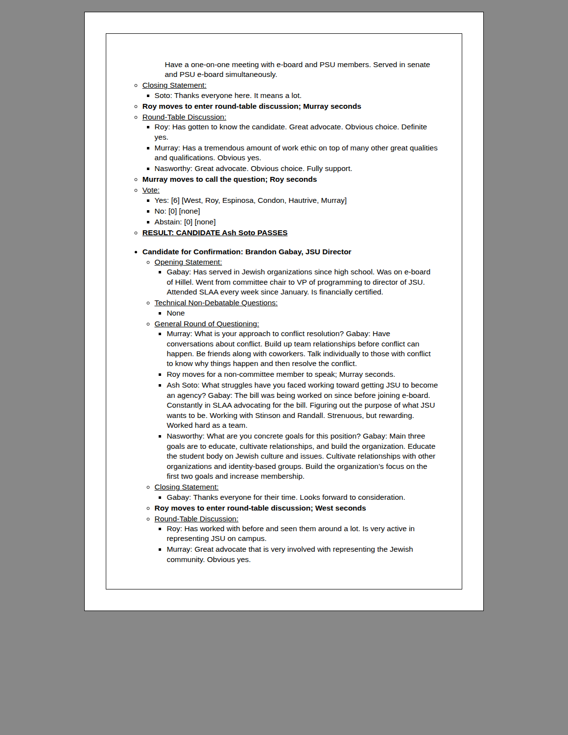Have a one-on-one meeting with e-board and PSU members. Served in senate and PSU e-board simultaneously.
Closing Statement:
Soto: Thanks everyone here. It means a lot.
Roy moves to enter round-table discussion; Murray seconds
Round-Table Discussion:
Roy: Has gotten to know the candidate. Great advocate. Obvious choice. Definite yes.
Murray: Has a tremendous amount of work ethic on top of many other great qualities and qualifications. Obvious yes.
Nasworthy: Great advocate. Obvious choice. Fully support.
Murray moves to call the question; Roy seconds
Vote:
Yes: [6] [West, Roy, Espinosa, Condon, Hautrive, Murray]
No: [0] [none]
Abstain: [0] [none]
RESULT: CANDIDATE Ash Soto PASSES
Candidate for Confirmation: Brandon Gabay, JSU Director
Opening Statement:
Gabay: Has served in Jewish organizations since high school. Was on e-board of Hillel. Went from committee chair to VP of programming to director of JSU. Attended SLAA every week since January. Is financially certified.
Technical Non-Debatable Questions:
None
General Round of Questioning:
Murray: What is your approach to conflict resolution? Gabay: Have conversations about conflict. Build up team relationships before conflict can happen. Be friends along with coworkers. Talk individually to those with conflict to know why things happen and then resolve the conflict.
Roy moves for a non-committee member to speak; Murray seconds.
Ash Soto: What struggles have you faced working toward getting JSU to become an agency? Gabay: The bill was being worked on since before joining e-board. Constantly in SLAA advocating for the bill. Figuring out the purpose of what JSU wants to be. Working with Stinson and Randall. Strenuous, but rewarding. Worked hard as a team.
Nasworthy: What are you concrete goals for this position? Gabay: Main three goals are to educate, cultivate relationships, and build the organization. Educate the student body on Jewish culture and issues. Cultivate relationships with other organizations and identity-based groups. Build the organization’s focus on the first two goals and increase membership.
Closing Statement:
Gabay: Thanks everyone for their time. Looks forward to consideration.
Roy moves to enter round-table discussion; West seconds
Round-Table Discussion:
Roy: Has worked with before and seen them around a lot. Is very active in representing JSU on campus.
Murray: Great advocate that is very involved with representing the Jewish community. Obvious yes.